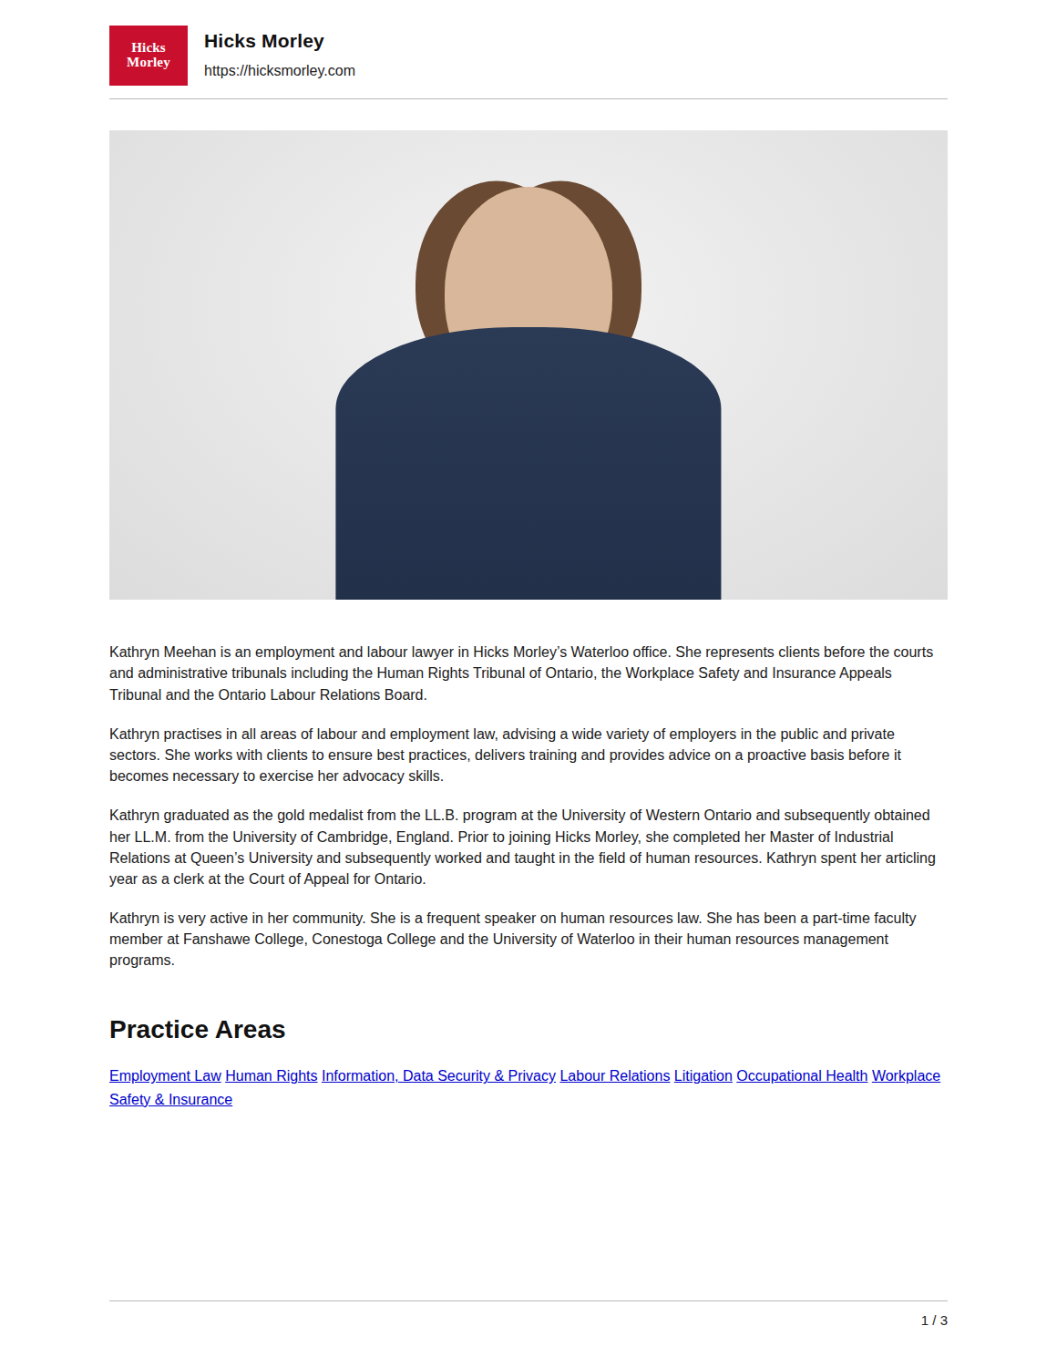Hicks
Morley
Hicks Morley
https://hicksmorley.com
Portrait photograph of Kathryn Meehan.
Kathryn Meehan is an employment and labour lawyer in Hicks Morley’s Waterloo office. She represents clients before the courts and administrative tribunals including the Human Rights Tribunal of Ontario, the Workplace Safety and Insurance Appeals Tribunal and the Ontario Labour Relations Board.
Kathryn practises in all areas of labour and employment law, advising a wide variety of employers in the public and private sectors. She works with clients to ensure best practices, delivers training and provides advice on a proactive basis before it becomes necessary to exercise her advocacy skills.
Kathryn graduated as the gold medalist from the LL.B. program at the University of Western Ontario and subsequently obtained her LL.M. from the University of Cambridge, England. Prior to joining Hicks Morley, she completed her Master of Industrial Relations at Queen’s University and subsequently worked and taught in the field of human resources. Kathryn spent her articling year as a clerk at the Court of Appeal for Ontario.
Kathryn is very active in her community. She is a frequent speaker on human resources law. She has been a part-time faculty member at Fanshawe College, Conestoga College and the University of Waterloo in their human resources management programs.
Practice Areas
Employment Law
Human Rights
Information, Data Security & Privacy
Labour Relations
Litigation
Occupational Health
Workplace Safety & Insurance
1 / 3